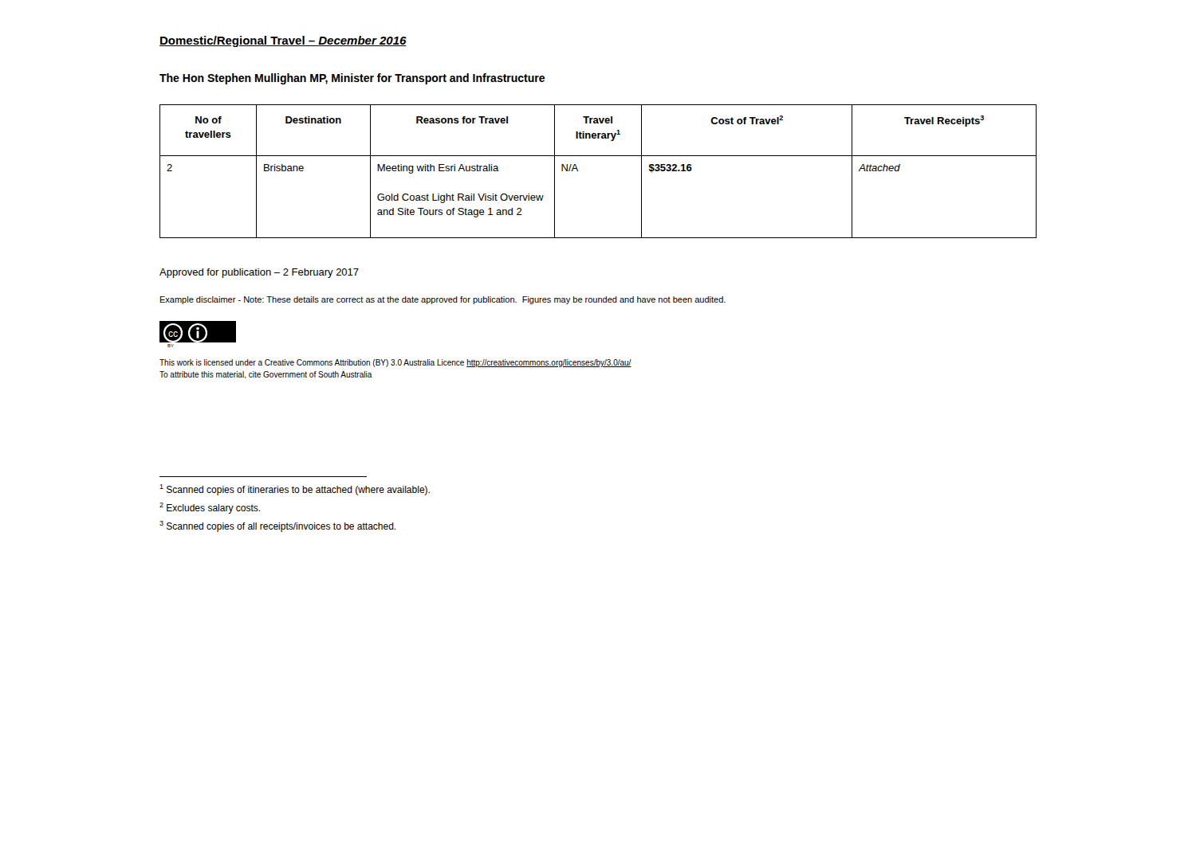Domestic/Regional Travel – December 2016
The Hon Stephen Mullighan MP, Minister for Transport and Infrastructure
| No of travellers | Destination | Reasons for Travel | Travel Itinerary 1 | Cost of Travel 2 | Travel Receipts 3 |
| --- | --- | --- | --- | --- | --- |
| 2 | Brisbane | Meeting with Esri Australia Gold Coast Light Rail Visit Overview and Site Tours of Stage 1 and 2 | N/A | $3532.16 | Attached |
Approved for publication – 2 February 2017
Example disclaimer - Note: These details are correct as at the date approved for publication. Figures may be rounded and have not been audited.
cc BY
This work is licensed under a Creative Commons Attribution (BY) 3.0 Australia Licence http://creativecommons.org/licenses/by/3.0/au/
To attribute this material, cite Government of South Australia
1 Scanned copies of itineraries to be attached (where available).
2 Excludes salary costs.
3 Scanned copies of all receipts/invoices to be attached.